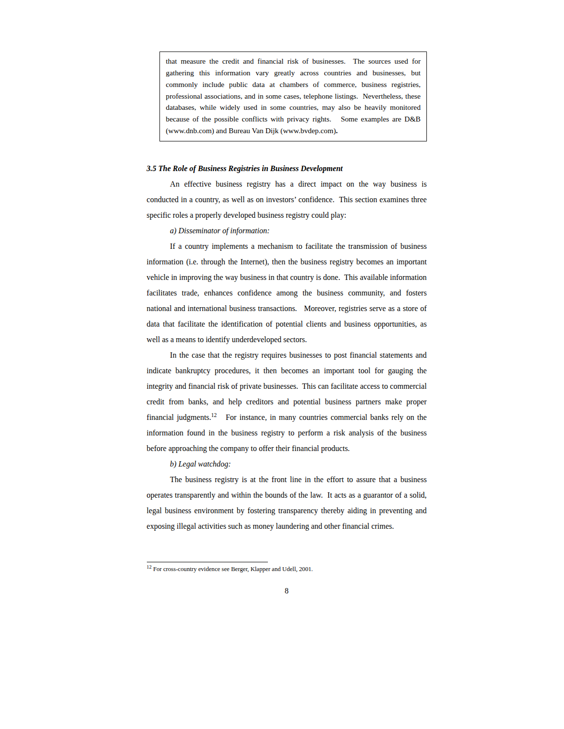that measure the credit and financial risk of businesses. The sources used for gathering this information vary greatly across countries and businesses, but commonly include public data at chambers of commerce, business registries, professional associations, and in some cases, telephone listings. Nevertheless, these databases, while widely used in some countries, may also be heavily monitored because of the possible conflicts with privacy rights. Some examples are D&B (www.dnb.com) and Bureau Van Dijk (www.bvdep.com).
3.5 The Role of Business Registries in Business Development
An effective business registry has a direct impact on the way business is conducted in a country, as well as on investors’ confidence. This section examines three specific roles a properly developed business registry could play:
a) Disseminator of information:
If a country implements a mechanism to facilitate the transmission of business information (i.e. through the Internet), then the business registry becomes an important vehicle in improving the way business in that country is done. This available information facilitates trade, enhances confidence among the business community, and fosters national and international business transactions. Moreover, registries serve as a store of data that facilitate the identification of potential clients and business opportunities, as well as a means to identify underdeveloped sectors.
In the case that the registry requires businesses to post financial statements and indicate bankruptcy procedures, it then becomes an important tool for gauging the integrity and financial risk of private businesses. This can facilitate access to commercial credit from banks, and help creditors and potential business partners make proper financial judgments.12 For instance, in many countries commercial banks rely on the information found in the business registry to perform a risk analysis of the business before approaching the company to offer their financial products.
b) Legal watchdog:
The business registry is at the front line in the effort to assure that a business operates transparently and within the bounds of the law. It acts as a guarantor of a solid, legal business environment by fostering transparency thereby aiding in preventing and exposing illegal activities such as money laundering and other financial crimes.
12 For cross-country evidence see Berger, Klapper and Udell, 2001.
8